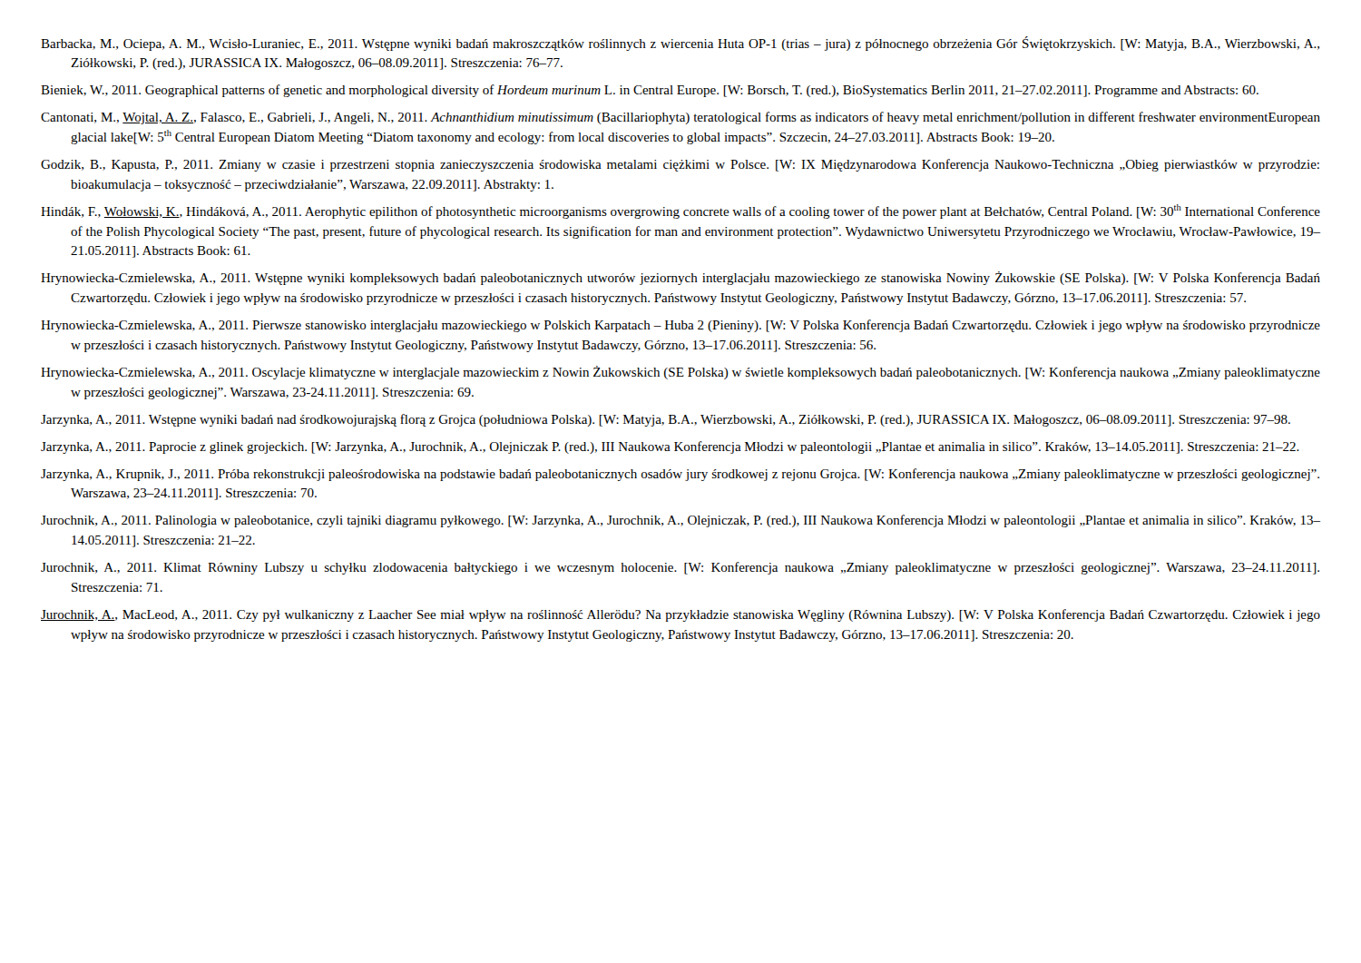Barbacka, M., Ociepa, A. M., Wcisło-Luraniec, E., 2011. Wstępne wyniki badań makroszczątków roślinnych z wiercenia Huta OP-1 (trias – jura) z północnego obrzeżenia Gór Świętokrzyskich. [W: Matyja, B.A., Wierzbowski, A., Ziółkowski, P. (red.), JURASSICA IX. Małogoszcz, 06–08.09.2011]. Streszczenia: 76–77.
Bieniek, W., 2011. Geographical patterns of genetic and morphological diversity of Hordeum murinum L. in Central Europe. [W: Borsch, T. (red.), BioSystematics Berlin 2011, 21–27.02.2011]. Programme and Abstracts: 60.
Cantonati, M., Wojtal, A. Z., Falasco, E., Gabrieli, J., Angeli, N., 2011. Achnanthidium minutissimum (Bacillariophyta) teratological forms as indicators of heavy metal enrichment/pollution in different freshwater environmentEuropean glacial lake[W: 5th Central European Diatom Meeting “Diatom taxonomy and ecology: from local discoveries to global impacts”. Szczecin, 24–27.03.2011]. Abstracts Book: 19–20.
Godzik, B., Kapusta, P., 2011. Zmiany w czasie i przestrzeni stopnia zanieczyszczenia środowiska metalami ciężkimi w Polsce. [W: IX Międzynarodowa Konferencja Naukowo-Techniczna „Obieg pierwiastków w przyrodzie: bioakumulacja – toksyczność – przeciwdziałanie”, Warszawa, 22.09.2011]. Abstrakty: 1.
Hindák, F., Wołowski, K., Hindáková, A., 2011. Aerophytic epilithon of photosynthetic microorganisms overgrowing concrete walls of a cooling tower of the power plant at Bełchatów, Central Poland. [W: 30th International Conference of the Polish Phycological Society “The past, present, future of phycological research. Its signification for man and environment protection”. Wydawnictwo Uniwersytetu Przyrodniczego we Wrocławiu, Wrocław-Pawłowice, 19–21.05.2011]. Abstracts Book: 61.
Hrynowiecka-Czmielewska, A., 2011. Wstępne wyniki kompleksowych badań paleobotanicznych utworów jeziornych interglacjału mazowieckiego ze stanowiska Nowiny Żukowskie (SE Polska). [W: V Polska Konferencja Badań Czwartorzędu. Człowiek i jego wpływ na środowisko przyrodnicze w przeszłości i czasach historycznych. Państwowy Instytut Geologiczny, Państwowy Instytut Badawczy, Górzno, 13–17.06.2011]. Streszczenia: 57.
Hrynowiecka-Czmielewska, A., 2011. Pierwsze stanowisko interglacjału mazowieckiego w Polskich Karpatach – Huba 2 (Pieniny). [W: V Polska Konferencja Badań Czwartorzędu. Człowiek i jego wpływ na środowisko przyrodnicze w przeszłości i czasach historycznych. Państwowy Instytut Geologiczny, Państwowy Instytut Badawczy, Górzno, 13–17.06.2011]. Streszczenia: 56.
Hrynowiecka-Czmielewska, A., 2011. Oscylacje klimatyczne w interglacjale mazowieckim z Nowin Żukowskich (SE Polska) w świetle kompleksowych badań paleobotanicznych. [W: Konferencja naukowa „Zmiany paleoklimatyczne w przeszłości geologicznej”. Warszawa, 23-24.11.2011]. Streszczenia: 69.
Jarzynka, A., 2011. Wstępne wyniki badań nad środkowojurajską florą z Grojca (południowa Polska). [W: Matyja, B.A., Wierzbowski, A., Ziółkowski, P. (red.), JURASSICA IX. Małogoszcz, 06–08.09.2011]. Streszczenia: 97–98.
Jarzynka, A., 2011. Paprocie z glinek grojeckich. [W: Jarzynka, A., Jurochnik, A., Olejniczak P. (red.), III Naukowa Konferencja Młodzi w paleontologii „Plantae et animalia in silico”. Kraków, 13–14.05.2011]. Streszczenia: 21–22.
Jarzynka, A., Krupnik, J., 2011. Próba rekonstrukcji paleośrodowiska na podstawie badań paleobotanicznych osadów jury środkowej z rejonu Grojca. [W: Konferencja naukowa „Zmiany paleoklimatyczne w przeszłości geologicznej”. Warszawa, 23–24.11.2011]. Streszczenia: 70.
Jurochnik, A., 2011. Palinologia w paleobotanice, czyli tajniki diagramu pyłkowego. [W: Jarzynka, A., Jurochnik, A., Olejniczak, P. (red.), III Naukowa Konferencja Młodzi w paleontologii „Plantae et animalia in silico”. Kraków, 13–14.05.2011]. Streszczenia: 21–22.
Jurochnik, A., 2011. Klimat Równiny Lubszy u schyłku zlodowacenia bałtyckiego i we wczesnym holocenie. [W: Konferencja naukowa „Zmiany paleoklimatyczne w przeszłości geologicznej”. Warszawa, 23–24.11.2011]. Streszczenia: 71.
Jurochnik, A., MacLeod, A., 2011. Czy pył wulkaniczny z Laacher See miał wpływ na roślinność Allerödu? Na przykładzie stanowiska Węgliny (Równina Lubszy). [W: V Polska Konferencja Badań Czwartorzędu. Człowiek i jego wpływ na środowisko przyrodnicze w przeszłości i czasach historycznych. Państwowy Instytut Geologiczny, Państwowy Instytut Badawczy, Górzno, 13–17.06.2011]. Streszczenia: 20.